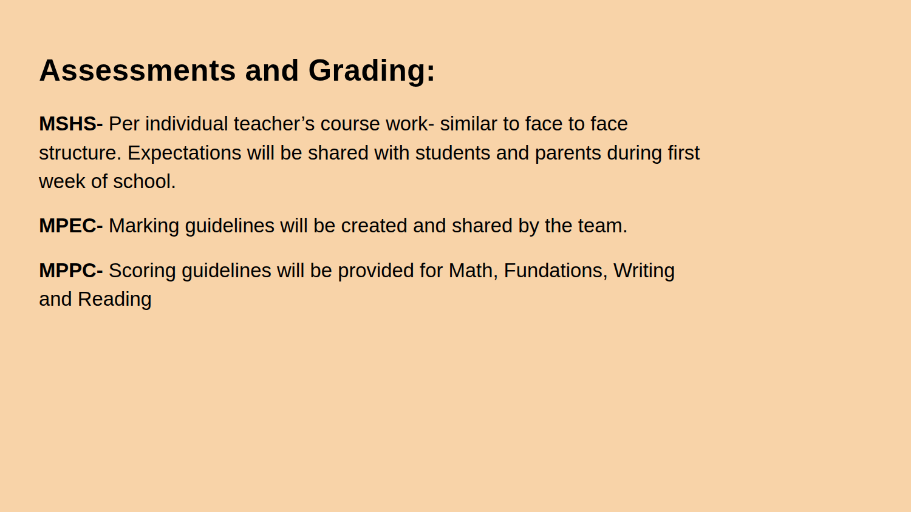Assessments and Grading:
MSHS- Per individual teacher’s course work- similar to face to face structure. Expectations will be shared with students and parents during first week of school.
MPEC- Marking guidelines will be created and shared by the team.
MPPC- Scoring guidelines will be provided for Math, Fundations, Writing and Reading